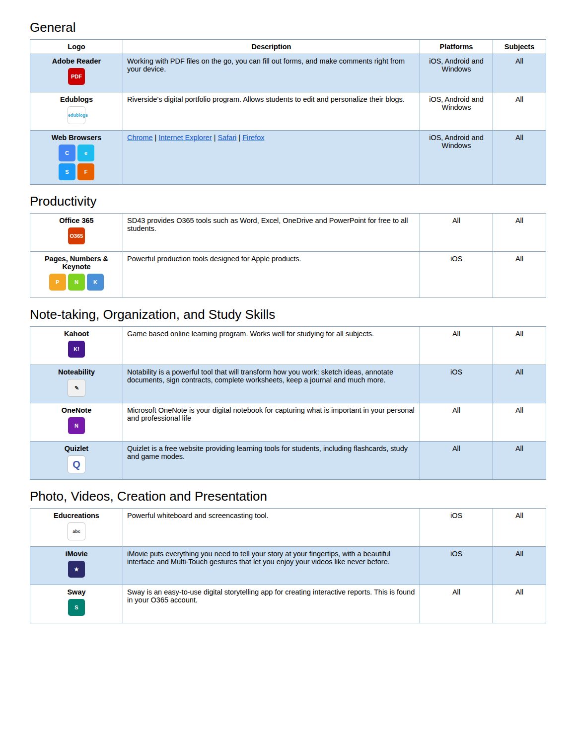General
| Logo | Description | Platforms | Subjects |
| --- | --- | --- | --- |
| Adobe Reader PDF | Working with PDF files on the go, you can fill out forms, and make comments right from your device. | iOS, Android and Windows | All |
| Edublogs edublogs | Riverside's digital portfolio program. Allows students to edit and personalize their blogs. | iOS, Android and Windows | All |
| Web Browsers C e S F | Chrome / Internet Explorer / Safari / Firefox | iOS, Android and Windows | All |
Productivity
| Office 365 O365 | SD43 provides O365 tools such as Word, Excel, OneDrive and PowerPoint for free to all students. | All | All |
| Pages, Numbers & Keynote P N K | Powerful production tools designed for Apple products. | iOS | All |
Note-taking, Organization, and Study Skills
| Kahoot K! | Game based online learning program. Works well for studying for all subjects. | All | All |
| Noteability ✎ | Notability is a powerful tool that will transform how you work: sketch ideas, annotate documents, sign contracts, complete worksheets, keep a journal and much more. | iOS | All |
| OneNote N | Microsoft OneNote is your digital notebook for capturing what is important in your personal and professional life | All | All |
| Quizlet Q | Quizlet is a free website providing learning tools for students, including flashcards, study and game modes. | All | All |
Photo, Videos, Creation and Presentation
| Educreations abc | Powerful whiteboard and screencasting tool. | iOS | All |
| iMovie ★ | iMovie puts everything you need to tell your story at your fingertips, with a beautiful interface and Multi-Touch gestures that let you enjoy your videos like never before. | iOS | All |
| Sway S | Sway is an easy-to-use digital storytelling app for creating interactive reports. This is found in your O365 account. | All | All |